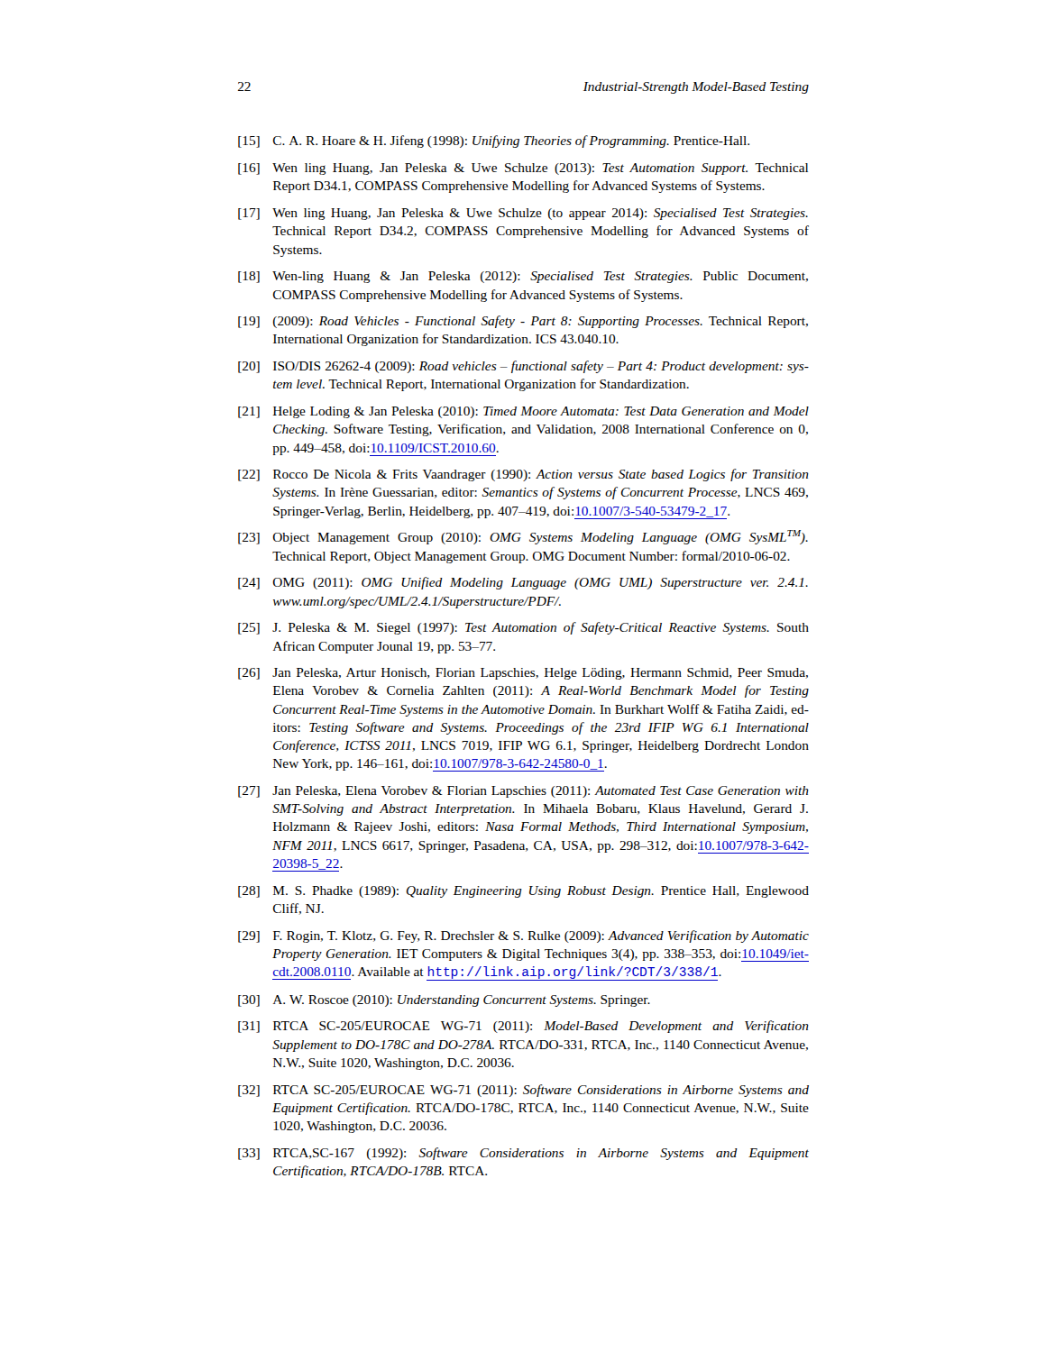22 Industrial-Strength Model-Based Testing
[15] C. A. R. Hoare & H. Jifeng (1998): Unifying Theories of Programming. Prentice-Hall.
[16] Wen ling Huang, Jan Peleska & Uwe Schulze (2013): Test Automation Support. Technical Report D34.1, COMPASS Comprehensive Modelling for Advanced Systems of Systems.
[17] Wen ling Huang, Jan Peleska & Uwe Schulze (to appear 2014): Specialised Test Strategies. Technical Report D34.2, COMPASS Comprehensive Modelling for Advanced Systems of Systems.
[18] Wen-ling Huang & Jan Peleska (2012): Specialised Test Strategies. Public Document, COMPASS Comprehensive Modelling for Advanced Systems of Systems.
[19] (2009): Road Vehicles - Functional Safety - Part 8: Supporting Processes. Technical Report, International Organization for Standardization. ICS 43.040.10.
[20] ISO/DIS 26262-4 (2009): Road vehicles – functional safety – Part 4: Product development: system level. Technical Report, International Organization for Standardization.
[21] Helge Loding & Jan Peleska (2010): Timed Moore Automata: Test Data Generation and Model Checking. Software Testing, Verification, and Validation, 2008 International Conference on 0, pp. 449–458, doi:10.1109/ICST.2010.60.
[22] Rocco De Nicola & Frits Vaandrager (1990): Action versus State based Logics for Transition Systems. In Irène Guessarian, editor: Semantics of Systems of Concurrent Processe, LNCS 469, Springer-Verlag, Berlin, Heidelberg, pp. 407–419, doi:10.1007/3-540-53479-2_17.
[23] Object Management Group (2010): OMG Systems Modeling Language (OMG SysMLTM). Technical Report, Object Management Group. OMG Document Number: formal/2010-06-02.
[24] OMG (2011): OMG Unified Modeling Language (OMG UML) Superstructure ver. 2.4.1. www.uml.org/spec/UML/2.4.1/Superstructure/PDF/.
[25] J. Peleska & M. Siegel (1997): Test Automation of Safety-Critical Reactive Systems. South African Computer Jounal 19, pp. 53–77.
[26] Jan Peleska, Artur Honisch, Florian Lapschies, Helge Löding, Hermann Schmid, Peer Smuda, Elena Vorobev & Cornelia Zahlten (2011): A Real-World Benchmark Model for Testing Concurrent Real-Time Systems in the Automotive Domain. In Burkhart Wolff & Fatiha Zaidi, editors: Testing Software and Systems. Proceedings of the 23rd IFIP WG 6.1 International Conference, ICTSS 2011, LNCS 7019, IFIP WG 6.1, Springer, Heidelberg Dordrecht London New York, pp. 146–161, doi:10.1007/978-3-642-24580-0_1.
[27] Jan Peleska, Elena Vorobev & Florian Lapschies (2011): Automated Test Case Generation with SMT-Solving and Abstract Interpretation. In Mihaela Bobaru, Klaus Havelund, Gerard J. Holzmann & Rajeev Joshi, editors: Nasa Formal Methods, Third International Symposium, NFM 2011, LNCS 6617, Springer, Pasadena, CA, USA, pp. 298–312, doi:10.1007/978-3-642-20398-5_22.
[28] M. S. Phadke (1989): Quality Engineering Using Robust Design. Prentice Hall, Englewood Cliff, NJ.
[29] F. Rogin, T. Klotz, G. Fey, R. Drechsler & S. Rulke (2009): Advanced Verification by Automatic Property Generation. IET Computers & Digital Techniques 3(4), pp. 338–353, doi:10.1049/iet-cdt.2008.0110. Available at http://link.aip.org/link/?CDT/3/338/1.
[30] A. W. Roscoe (2010): Understanding Concurrent Systems. Springer.
[31] RTCA SC-205/EUROCAE WG-71 (2011): Model-Based Development and Verification Supplement to DO-178C and DO-278A. RTCA/DO-331, RTCA, Inc., 1140 Connecticut Avenue, N.W., Suite 1020, Washington, D.C. 20036.
[32] RTCA SC-205/EUROCAE WG-71 (2011): Software Considerations in Airborne Systems and Equipment Certification. RTCA/DO-178C, RTCA, Inc., 1140 Connecticut Avenue, N.W., Suite 1020, Washington, D.C. 20036.
[33] RTCA,SC-167 (1992): Software Considerations in Airborne Systems and Equipment Certification, RTCA/DO-178B. RTCA.